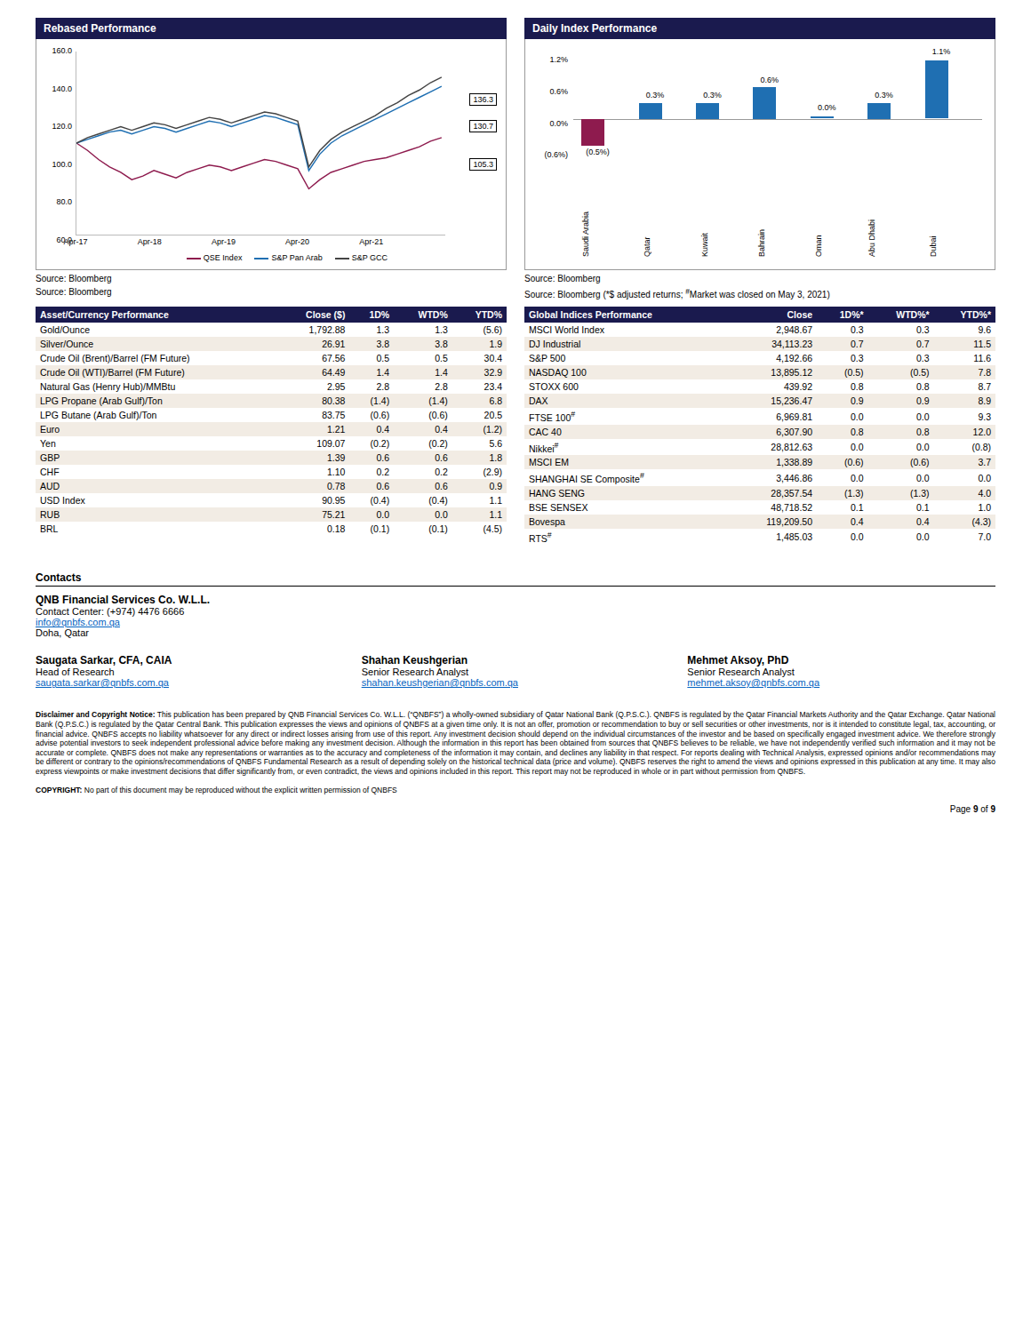Rebased Performance
160.0
140.0
120.0
100.0
80.0
60.0
136.3
130.7
105.3
Apr-17 Apr-18 Apr-19 Apr-20 Apr-21
QSE Index S&P Pan Arab S&P GCC
Source: Bloomberg
Source: Bloomberg
Daily Index Performance
1.2%
0.6%
0.0%
(0.6%)
(0.5%)
Saudi Arabia
0.3%
Qatar
0.3%
Kuwait
0.6%
Bahrain
0.0%
Oman
0.3%
Abu Dhabi
1.1%
Dubai
Source: Bloomberg
Source: Bloomberg (*$ adjusted returns; #Market was closed on May 3, 2021)
| Asset/Currency Performance | Close ($) | 1D% | WTD% | YTD% |
| --- | --- | --- | --- | --- |
| Gold/Ounce | 1,792.88 | 1.3 | 1.3 | (5.6) |
| Silver/Ounce | 26.91 | 3.8 | 3.8 | 1.9 |
| Crude Oil (Brent)/Barrel (FM Future) | 67.56 | 0.5 | 0.5 | 30.4 |
| Crude Oil (WTI)/Barrel (FM Future) | 64.49 | 1.4 | 1.4 | 32.9 |
| Natural Gas (Henry Hub)/MMBtu | 2.95 | 2.8 | 2.8 | 23.4 |
| LPG Propane (Arab Gulf)/Ton | 80.38 | (1.4) | (1.4) | 6.8 |
| LPG Butane (Arab Gulf)/Ton | 83.75 | (0.6) | (0.6) | 20.5 |
| Euro | 1.21 | 0.4 | 0.4 | (1.2) |
| Yen | 109.07 | (0.2) | (0.2) | 5.6 |
| GBP | 1.39 | 0.6 | 0.6 | 1.8 |
| CHF | 1.10 | 0.2 | 0.2 | (2.9) |
| AUD | 0.78 | 0.6 | 0.6 | 0.9 |
| USD Index | 90.95 | (0.4) | (0.4) | 1.1 |
| RUB | 75.21 | 0.0 | 0.0 | 1.1 |
| BRL | 0.18 | (0.1) | (0.1) | (4.5) |
| Global Indices Performance | Close | 1D%* | WTD%* | YTD%* |
| --- | --- | --- | --- | --- |
| MSCI World Index | 2,948.67 | 0.3 | 0.3 | 9.6 |
| DJ Industrial | 34,113.23 | 0.7 | 0.7 | 11.5 |
| S&P 500 | 4,192.66 | 0.3 | 0.3 | 11.6 |
| NASDAQ 100 | 13,895.12 | (0.5) | (0.5) | 7.8 |
| STOXX 600 | 439.92 | 0.8 | 0.8 | 8.7 |
| DAX | 15,236.47 | 0.9 | 0.9 | 8.9 |
| FTSE 100 # | 6,969.81 | 0.0 | 0.0 | 9.3 |
| CAC 40 | 6,307.90 | 0.8 | 0.8 | 12.0 |
| Nikkei # | 28,812.63 | 0.0 | 0.0 | (0.8) |
| MSCI EM | 1,338.89 | (0.6) | (0.6) | 3.7 |
| SHANGHAI SE Composite # | 3,446.86 | 0.0 | 0.0 | 0.0 |
| HANG SENG | 28,357.54 | (1.3) | (1.3) | 4.0 |
| BSE SENSEX | 48,718.52 | 0.1 | 0.1 | 1.0 |
| Bovespa | 119,209.50 | 0.4 | 0.4 | (4.3) |
| RTS # | 1,485.03 | 0.0 | 0.0 | 7.0 |
Contacts
QNB Financial Services Co. W.L.L.
Contact Center: (+974) 4476 6666
info@qnbfs.com.qa
Doha, Qatar
Saugata Sarkar, CFA, CAIA
Head of Research
saugata.sarkar@qnbfs.com.qa
Shahan Keushgerian
Senior Research Analyst
shahan.keushgerian@qnbfs.com.qa
Mehmet Aksoy, PhD
Senior Research Analyst
mehmet.aksoy@qnbfs.com.qa
Disclaimer and Copyright Notice: This publication has been prepared by QNB Financial Services Co. W.L.L. (“QNBFS”) a wholly-owned subsidiary of Qatar National Bank (Q.P.S.C.). QNBFS is regulated by the Qatar Financial Markets Authority and the Qatar Exchange. Qatar National Bank (Q.P.S.C.) is regulated by the Qatar Central Bank. This publication expresses the views and opinions of QNBFS at a given time only. It is not an offer, promotion or recommendation to buy or sell securities or other investments, nor is it intended to constitute legal, tax, accounting, or financial advice. QNBFS accepts no liability whatsoever for any direct or indirect losses arising from use of this report. Any investment decision should depend on the individual circumstances of the investor and be based on specifically engaged investment advice. We therefore strongly advise potential investors to seek independent professional advice before making any investment decision. Although the information in this report has been obtained from sources that QNBFS believes to be reliable, we have not independently verified such information and it may not be accurate or complete. QNBFS does not make any representations or warranties as to the accuracy and completeness of the information it may contain, and declines any liability in that respect. For reports dealing with Technical Analysis, expressed opinions and/or recommendations may be different or contrary to the opinions/recommendations of QNBFS Fundamental Research as a result of depending solely on the historical technical data (price and volume). QNBFS reserves the right to amend the views and opinions expressed in this publication at any time. It may also express viewpoints or make investment decisions that differ significantly from, or even contradict, the views and opinions included in this report. This report may not be reproduced in whole or in part without permission from QNBFS.
COPYRIGHT: No part of this document may be reproduced without the explicit written permission of QNBFS
Page 9 of 9